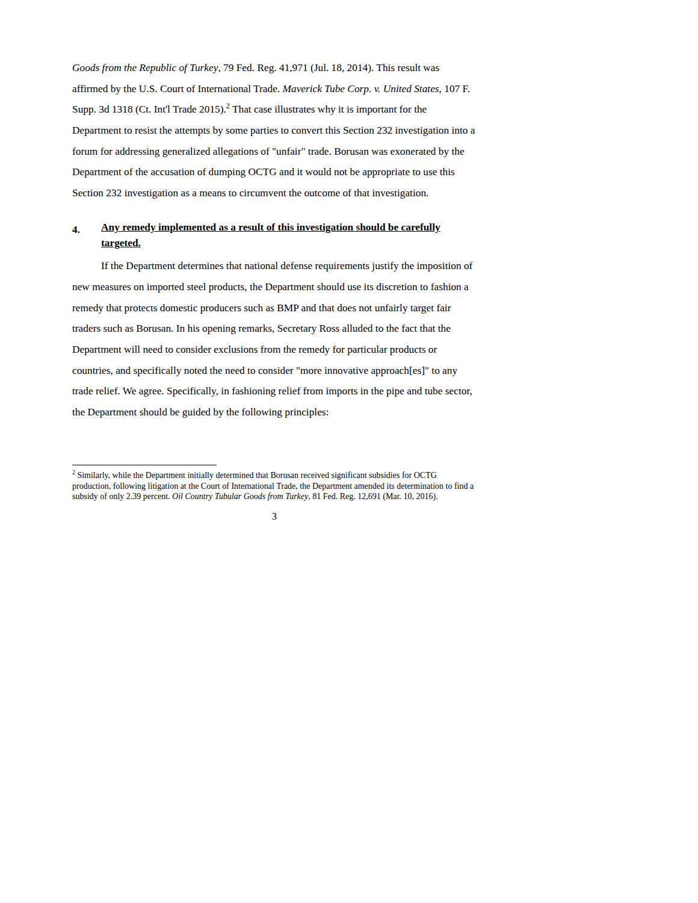Goods from the Republic of Turkey, 79 Fed. Reg. 41,971 (Jul. 18, 2014). This result was affirmed by the U.S. Court of International Trade. Maverick Tube Corp. v. United States, 107 F. Supp. 3d 1318 (Ct. Int'l Trade 2015).2 That case illustrates why it is important for the Department to resist the attempts by some parties to convert this Section 232 investigation into a forum for addressing generalized allegations of "unfair" trade. Borusan was exonerated by the Department of the accusation of dumping OCTG and it would not be appropriate to use this Section 232 investigation as a means to circumvent the outcome of that investigation.
4. Any remedy implemented as a result of this investigation should be carefully targeted.
If the Department determines that national defense requirements justify the imposition of new measures on imported steel products, the Department should use its discretion to fashion a remedy that protects domestic producers such as BMP and that does not unfairly target fair traders such as Borusan. In his opening remarks, Secretary Ross alluded to the fact that the Department will need to consider exclusions from the remedy for particular products or countries, and specifically noted the need to consider "more innovative approach[es]" to any trade relief. We agree. Specifically, in fashioning relief from imports in the pipe and tube sector, the Department should be guided by the following principles:
2 Similarly, while the Department initially determined that Borusan received significant subsidies for OCTG production, following litigation at the Court of International Trade, the Department amended its determination to find a subsidy of only 2.39 percent. Oil Country Tubular Goods from Turkey, 81 Fed. Reg. 12,691 (Mar. 10, 2016).
3